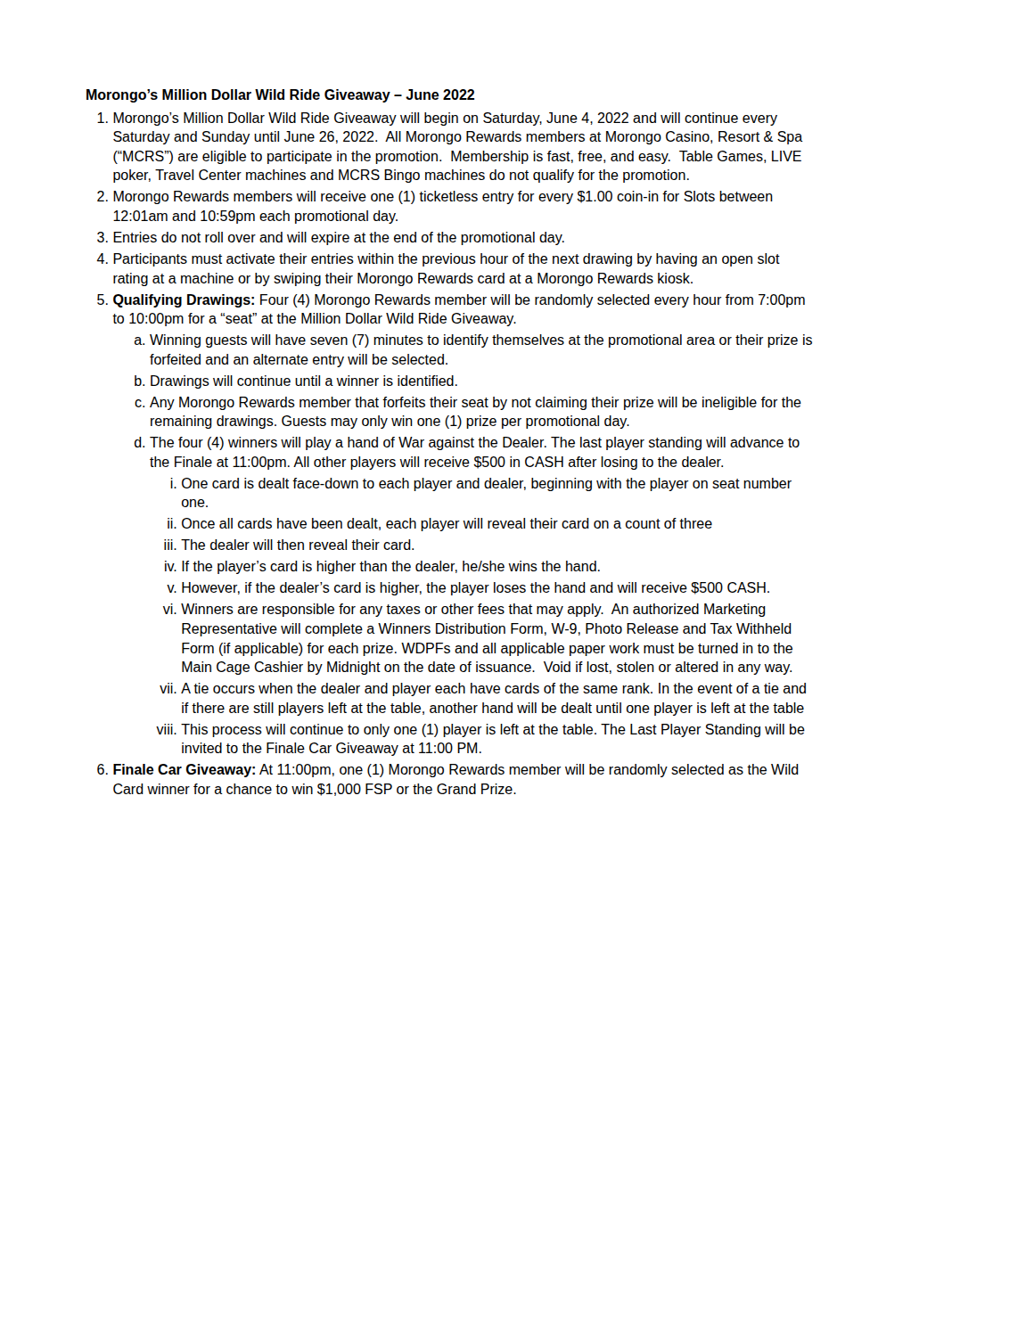Morongo’s Million Dollar Wild Ride Giveaway – June 2022
Morongo’s Million Dollar Wild Ride Giveaway will begin on Saturday, June 4, 2022 and will continue every Saturday and Sunday until June 26, 2022. All Morongo Rewards members at Morongo Casino, Resort & Spa (“MCRS”) are eligible to participate in the promotion. Membership is fast, free, and easy. Table Games, LIVE poker, Travel Center machines and MCRS Bingo machines do not qualify for the promotion.
Morongo Rewards members will receive one (1) ticketless entry for every $1.00 coin-in for Slots between 12:01am and 10:59pm each promotional day.
Entries do not roll over and will expire at the end of the promotional day.
Participants must activate their entries within the previous hour of the next drawing by having an open slot rating at a machine or by swiping their Morongo Rewards card at a Morongo Rewards kiosk.
Qualifying Drawings: Four (4) Morongo Rewards member will be randomly selected every hour from 7:00pm to 10:00pm for a “seat” at the Million Dollar Wild Ride Giveaway.
Winning guests will have seven (7) minutes to identify themselves at the promotional area or their prize is forfeited and an alternate entry will be selected.
Drawings will continue until a winner is identified.
Any Morongo Rewards member that forfeits their seat by not claiming their prize will be ineligible for the remaining drawings. Guests may only win one (1) prize per promotional day.
The four (4) winners will play a hand of War against the Dealer. The last player standing will advance to the Finale at 11:00pm. All other players will receive $500 in CASH after losing to the dealer.
One card is dealt face-down to each player and dealer, beginning with the player on seat number one.
Once all cards have been dealt, each player will reveal their card on a count of three
The dealer will then reveal their card.
If the player’s card is higher than the dealer, he/she wins the hand.
However, if the dealer’s card is higher, the player loses the hand and will receive $500 CASH.
Winners are responsible for any taxes or other fees that may apply. An authorized Marketing Representative will complete a Winners Distribution Form, W-9, Photo Release and Tax Withheld Form (if applicable) for each prize. WDPFs and all applicable paper work must be turned in to the Main Cage Cashier by Midnight on the date of issuance. Void if lost, stolen or altered in any way.
A tie occurs when the dealer and player each have cards of the same rank. In the event of a tie and if there are still players left at the table, another hand will be dealt until one player is left at the table
This process will continue to only one (1) player is left at the table. The Last Player Standing will be invited to the Finale Car Giveaway at 11:00 PM.
Finale Car Giveaway: At 11:00pm, one (1) Morongo Rewards member will be randomly selected as the Wild Card winner for a chance to win $1,000 FSP or the Grand Prize.